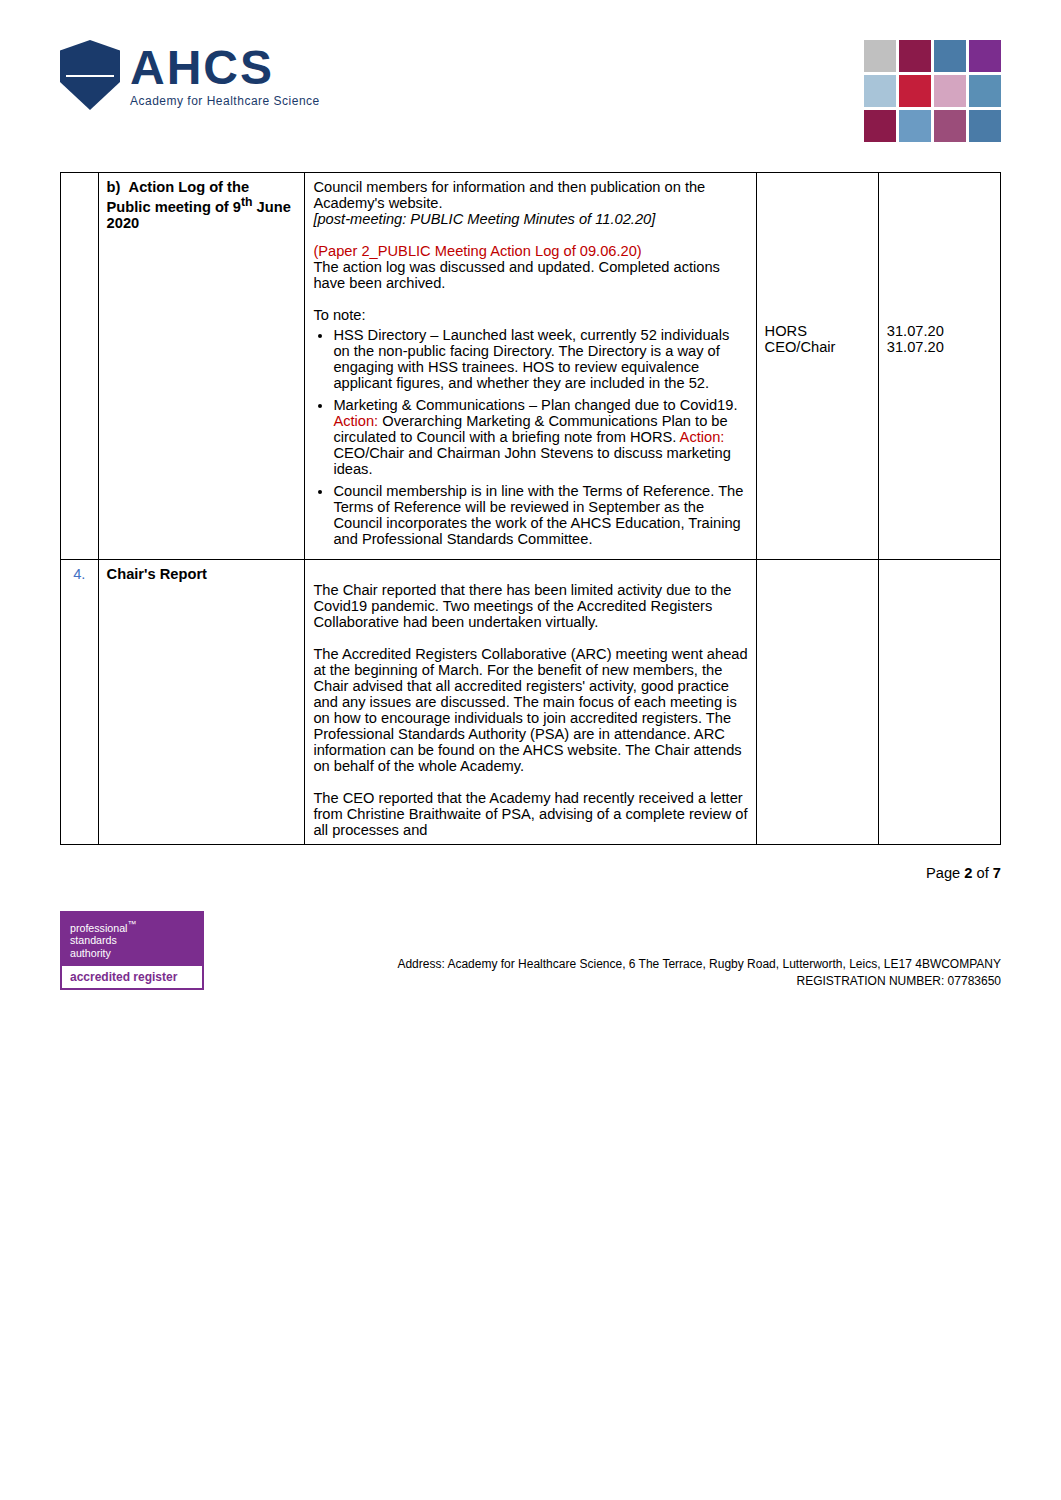AHCS
Academy for Healthcare Science
| | b) Action Log of the Public meeting of 9 th June 2020 | Council members for information and then publication on the Academy's website. [post-meeting: PUBLIC Meeting Minutes of 11.02.20] (Paper 2_PUBLIC Meeting Action Log of 09.06.20) The action log was discussed and updated. Completed actions have been archived. To note: HSS Directory – Launched last week, currently 52 individuals on the non-public facing Directory. The Directory is a way of engaging with HSS trainees. HOS to review equivalence applicant figures, and whether they are included in the 52. Marketing & Communications – Plan changed due to Covid19. Action: Overarching Marketing & Communications Plan to be circulated to Council with a briefing note from HORS. Action: CEO/Chair and Chairman John Stevens to discuss marketing ideas. Council membership is in line with the Terms of Reference. The Terms of Reference will be reviewed in September as the Council incorporates the work of the AHCS Education, Training and Professional Standards Committee. | HORS CEO/Chair | 31.07.20 31.07.20 |
| 4. | Chair's Report | The Chair reported that there has been limited activity due to the Covid19 pandemic. Two meetings of the Accredited Registers Collaborative had been undertaken virtually. The Accredited Registers Collaborative (ARC) meeting went ahead at the beginning of March. For the benefit of new members, the Chair advised that all accredited registers' activity, good practice and any issues are discussed. The main focus of each meeting is on how to encourage individuals to join accredited registers. The Professional Standards Authority (PSA) are in attendance. ARC information can be found on the AHCS website. The Chair attends on behalf of the whole Academy. The CEO reported that the Academy had recently received a letter from Christine Braithwaite of PSA, advising of a complete review of all processes and | | |
Page 2 of 7
professional™
standards
authority
accredited register
Address: Academy for Healthcare Science, 6 The Terrace, Rugby Road, Lutterworth, Leics, LE17 4BWCOMPANY
REGISTRATION NUMBER: 07783650